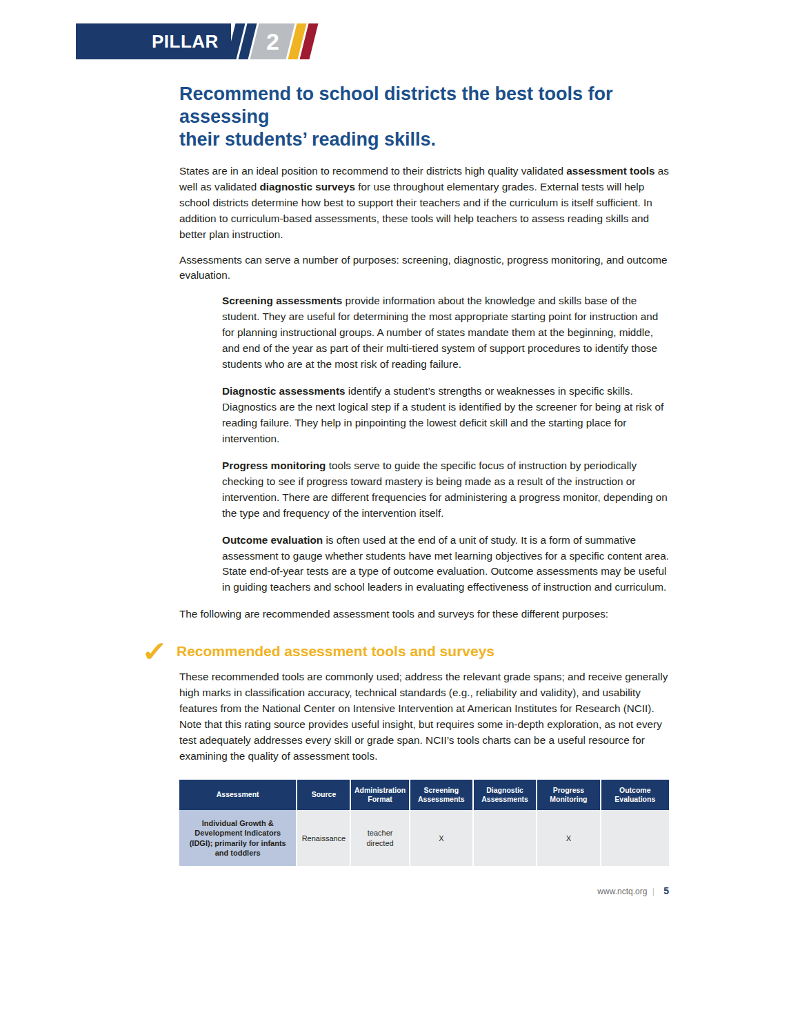PILLAR
2
Recommend to school districts the best tools for assessing
their students’ reading skills.
States are in an ideal position to recommend to their districts high quality validated assessment tools as well as validated diagnostic surveys for use throughout elementary grades. External tests will help school districts determine how best to support their teachers and if the curriculum is itself sufficient. In addition to curriculum-based assessments, these tools will help teachers to assess reading skills and better plan instruction.
Assessments can serve a number of purposes: screening, diagnostic, progress monitoring, and outcome evaluation.
Screening assessments provide information about the knowledge and skills base of the student. They are useful for determining the most appropriate starting point for instruction and for planning instructional groups. A number of states mandate them at the beginning, middle, and end of the year as part of their multi-tiered system of support procedures to identify those students who are at the most risk of reading failure.
Diagnostic assessments identify a student’s strengths or weaknesses in specific skills. Diagnostics are the next logical step if a student is identified by the screener for being at risk of reading failure. They help in pinpointing the lowest deficit skill and the starting place for intervention.
Progress monitoring tools serve to guide the specific focus of instruction by periodically checking to see if progress toward mastery is being made as a result of the instruction or intervention. There are different frequencies for administering a progress monitor, depending on the type and frequency of the intervention itself.
Outcome evaluation is often used at the end of a unit of study. It is a form of summative assessment to gauge whether students have met learning objectives for a specific content area. State end-of-year tests are a type of outcome evaluation. Outcome assessments may be useful in guiding teachers and school leaders in evaluating effectiveness of instruction and curriculum.
The following are recommended assessment tools and surveys for these different purposes:
✓
Recommended assessment tools and surveys
These recommended tools are commonly used; address the relevant grade spans; and receive generally high marks in classification accuracy, technical standards (e.g., reliability and validity), and usability features from the National Center on Intensive Intervention at American Institutes for Research (NCII). Note that this rating source provides useful insight, but requires some in-depth exploration, as not every test adequately addresses every skill or grade span. NCII’s tools charts can be a useful resource for examining the quality of assessment tools.
| Assessment | Source | Administration Format | Screening Assessments | Diagnostic Assessments | Progress Monitoring | Outcome Evaluations |
| --- | --- | --- | --- | --- | --- | --- |
| Individual Growth & Development Indicators (IDGI); primarily for infants and toddlers | Renaissance | teacher directed | X | | X | |
www.nctq.org | 5